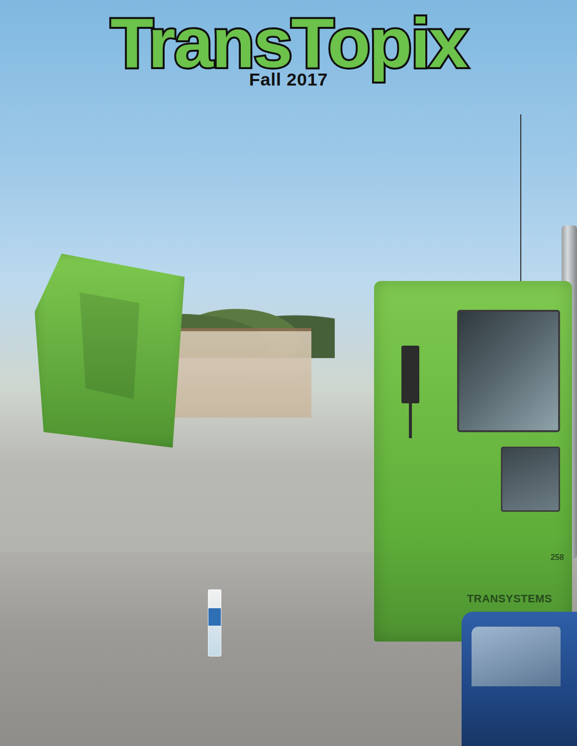TransTopix
Fall 2017
TRANSYSTEMS
258
TRANSYSTEMS
TRANSYSTEMS
TRANSYSTEMS
Text visible on the cover: TransTopix. Fall 2017. TRANSYSTEMS appears on the workers' safety vests and on the truck. The truck displays the partial unit number 258.